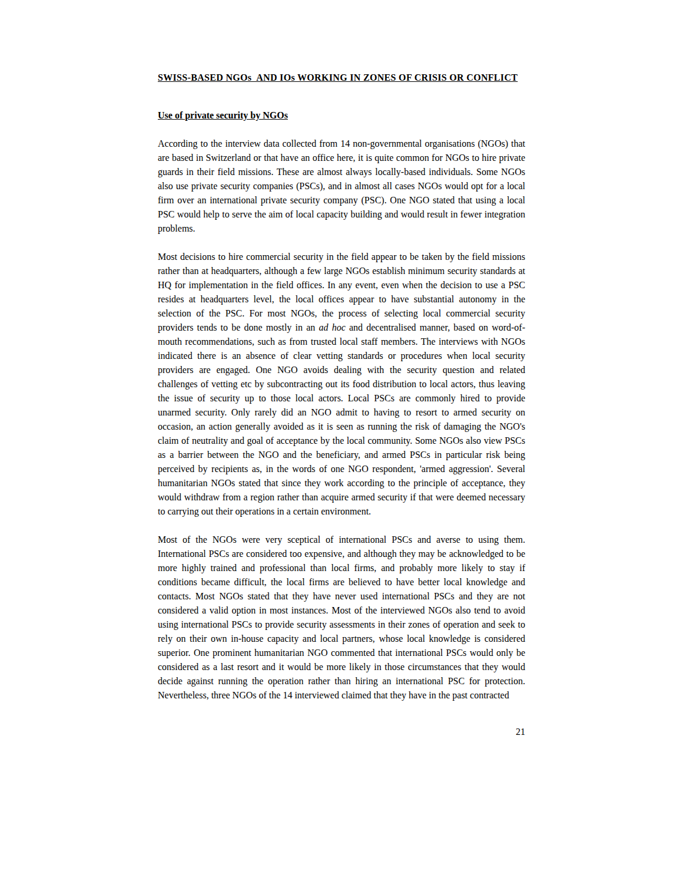SWISS-BASED NGOs AND IOs WORKING IN ZONES OF CRISIS OR CONFLICT
Use of private security by NGOs
According to the interview data collected from 14 non-governmental organisations (NGOs) that are based in Switzerland or that have an office here, it is quite common for NGOs to hire private guards in their field missions. These are almost always locally-based individuals. Some NGOs also use private security companies (PSCs), and in almost all cases NGOs would opt for a local firm over an international private security company (PSC). One NGO stated that using a local PSC would help to serve the aim of local capacity building and would result in fewer integration problems.
Most decisions to hire commercial security in the field appear to be taken by the field missions rather than at headquarters, although a few large NGOs establish minimum security standards at HQ for implementation in the field offices. In any event, even when the decision to use a PSC resides at headquarters level, the local offices appear to have substantial autonomy in the selection of the PSC. For most NGOs, the process of selecting local commercial security providers tends to be done mostly in an ad hoc and decentralised manner, based on word-of-mouth recommendations, such as from trusted local staff members. The interviews with NGOs indicated there is an absence of clear vetting standards or procedures when local security providers are engaged. One NGO avoids dealing with the security question and related challenges of vetting etc by subcontracting out its food distribution to local actors, thus leaving the issue of security up to those local actors. Local PSCs are commonly hired to provide unarmed security. Only rarely did an NGO admit to having to resort to armed security on occasion, an action generally avoided as it is seen as running the risk of damaging the NGO's claim of neutrality and goal of acceptance by the local community. Some NGOs also view PSCs as a barrier between the NGO and the beneficiary, and armed PSCs in particular risk being perceived by recipients as, in the words of one NGO respondent, 'armed aggression'. Several humanitarian NGOs stated that since they work according to the principle of acceptance, they would withdraw from a region rather than acquire armed security if that were deemed necessary to carrying out their operations in a certain environment.
Most of the NGOs were very sceptical of international PSCs and averse to using them. International PSCs are considered too expensive, and although they may be acknowledged to be more highly trained and professional than local firms, and probably more likely to stay if conditions became difficult, the local firms are believed to have better local knowledge and contacts. Most NGOs stated that they have never used international PSCs and they are not considered a valid option in most instances. Most of the interviewed NGOs also tend to avoid using international PSCs to provide security assessments in their zones of operation and seek to rely on their own in-house capacity and local partners, whose local knowledge is considered superior. One prominent humanitarian NGO commented that international PSCs would only be considered as a last resort and it would be more likely in those circumstances that they would decide against running the operation rather than hiring an international PSC for protection. Nevertheless, three NGOs of the 14 interviewed claimed that they have in the past contracted
21